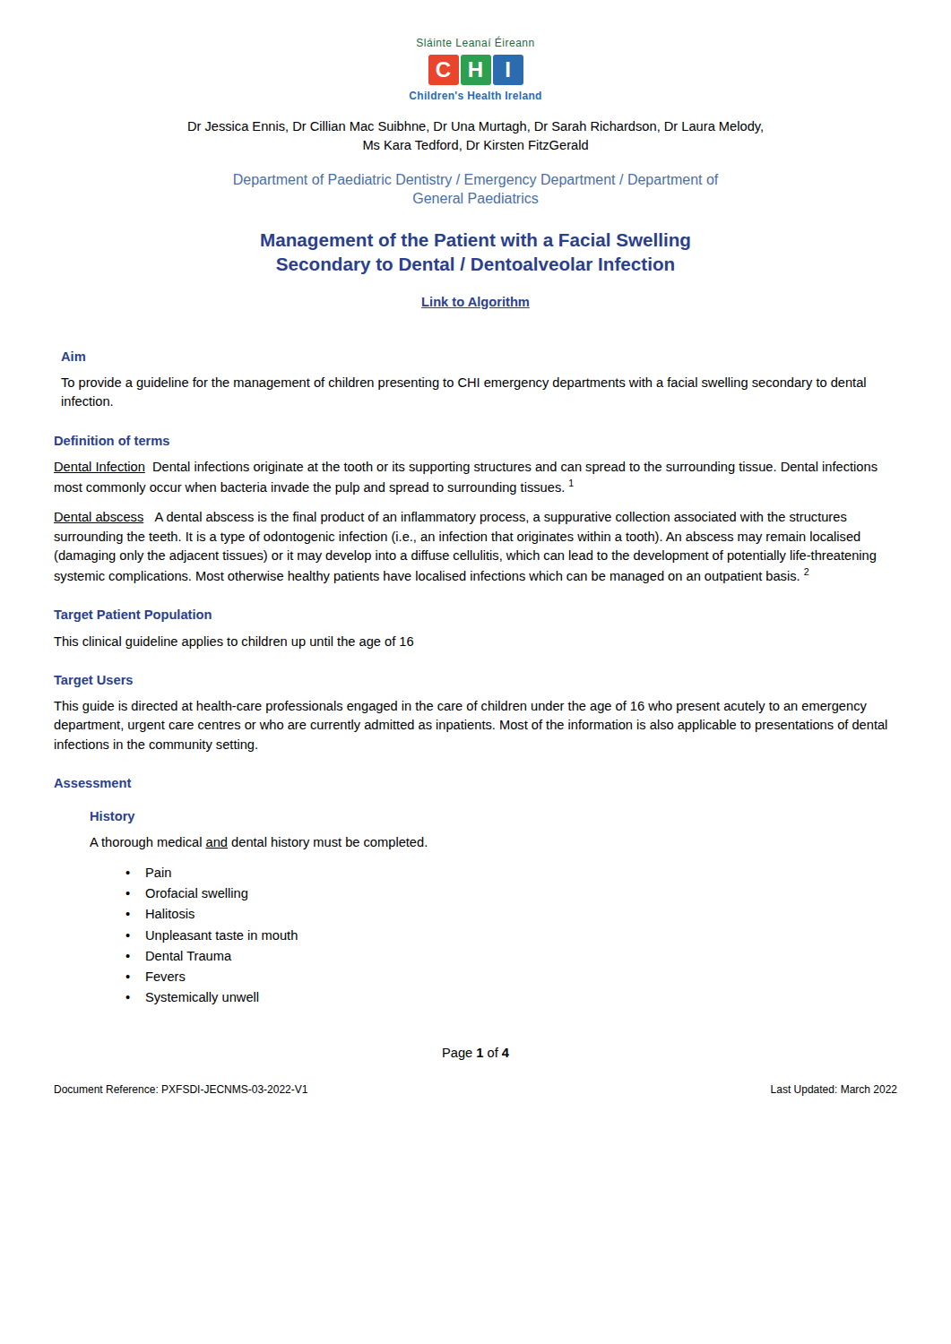Sláinte Leanaí Éireann
CHI
Children's Health Ireland
Dr Jessica Ennis, Dr Cillian Mac Suibhne, Dr Una Murtagh, Dr Sarah Richardson, Dr Laura Melody,
Ms Kara Tedford, Dr Kirsten FitzGerald
Department of Paediatric Dentistry / Emergency Department / Department of
General Paediatrics
Management of the Patient with a Facial Swelling
Secondary to Dental / Dentoalveolar Infection
Link to Algorithm
Aim
To provide a guideline for the management of children presenting to CHI emergency departments with a facial swelling secondary to dental infection.
Definition of terms
Dental Infection Dental infections originate at the tooth or its supporting structures and can spread to the surrounding tissue. Dental infections most commonly occur when bacteria invade the pulp and spread to surrounding tissues. 1
Dental abscess A dental abscess is the final product of an inflammatory process, a suppurative collection associated with the structures surrounding the teeth. It is a type of odontogenic infection (i.e., an infection that originates within a tooth). An abscess may remain localised (damaging only the adjacent tissues) or it may develop into a diffuse cellulitis, which can lead to the development of potentially life-threatening systemic complications. Most otherwise healthy patients have localised infections which can be managed on an outpatient basis. 2
Target Patient Population
This clinical guideline applies to children up until the age of 16
Target Users
This guide is directed at health-care professionals engaged in the care of children under the age of 16 who present acutely to an emergency department, urgent care centres or who are currently admitted as inpatients. Most of the information is also applicable to presentations of dental infections in the community setting.
Assessment
History
A thorough medical and dental history must be completed.
Pain
Orofacial swelling
Halitosis
Unpleasant taste in mouth
Dental Trauma
Fevers
Systemically unwell
Page 1 of 4
Document Reference: PXFSDI-JECNMS-03-2022-V1
Last Updated: March 2022